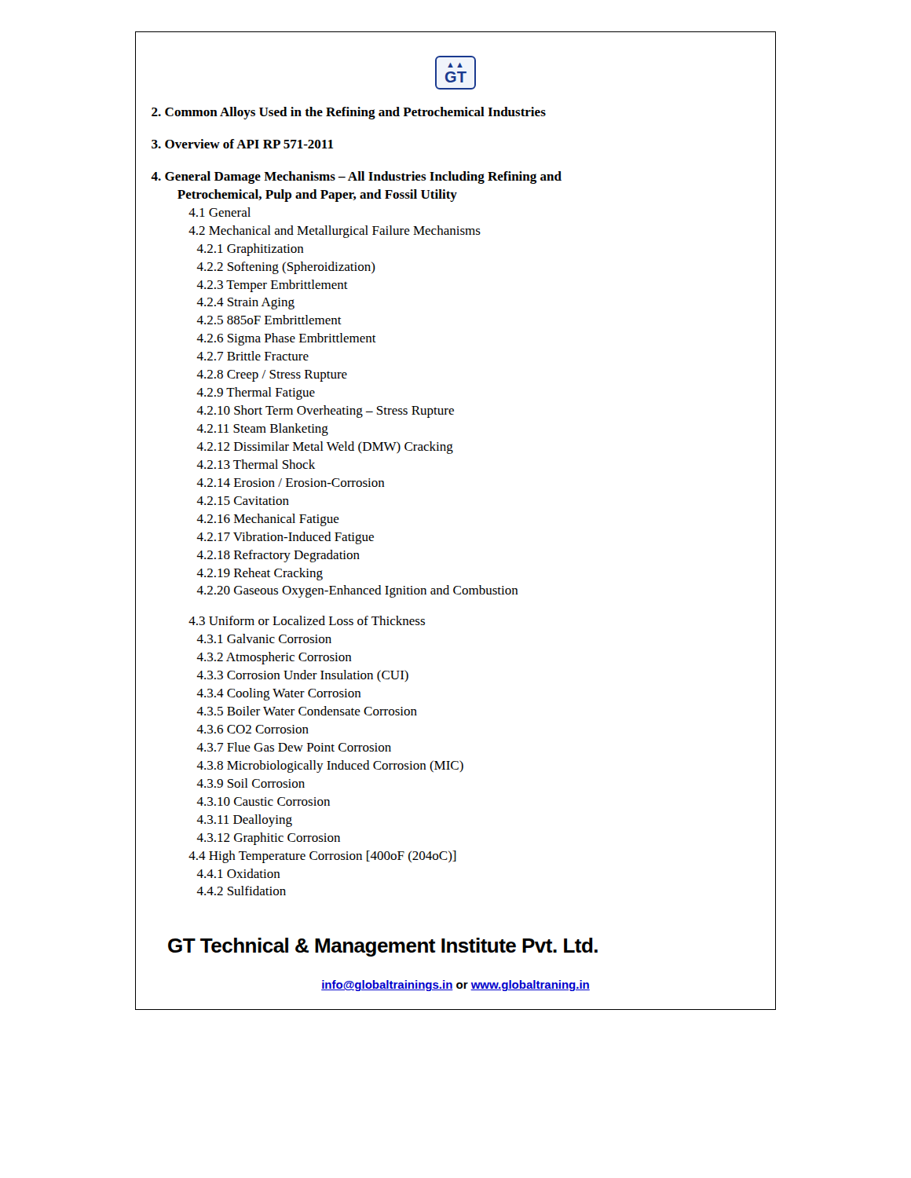▲▲ GT
2. Common Alloys Used in the Refining and Petrochemical Industries
3. Overview of API RP 571-2011
4. General Damage Mechanisms – All Industries Including Refining and
Petrochemical, Pulp and Paper, and Fossil Utility
4.1 General
4.2 Mechanical and Metallurgical Failure Mechanisms
4.2.1 Graphitization
4.2.2 Softening (Spheroidization)
4.2.3 Temper Embrittlement
4.2.4 Strain Aging
4.2.5 885oF Embrittlement
4.2.6 Sigma Phase Embrittlement
4.2.7 Brittle Fracture
4.2.8 Creep / Stress Rupture
4.2.9 Thermal Fatigue
4.2.10 Short Term Overheating – Stress Rupture
4.2.11 Steam Blanketing
4.2.12 Dissimilar Metal Weld (DMW) Cracking
4.2.13 Thermal Shock
4.2.14 Erosion / Erosion-Corrosion
4.2.15 Cavitation
4.2.16 Mechanical Fatigue
4.2.17 Vibration-Induced Fatigue
4.2.18 Refractory Degradation
4.2.19 Reheat Cracking
4.2.20 Gaseous Oxygen-Enhanced Ignition and Combustion
4.3 Uniform or Localized Loss of Thickness
4.3.1 Galvanic Corrosion
4.3.2 Atmospheric Corrosion
4.3.3 Corrosion Under Insulation (CUI)
4.3.4 Cooling Water Corrosion
4.3.5 Boiler Water Condensate Corrosion
4.3.6 CO2 Corrosion
4.3.7 Flue Gas Dew Point Corrosion
4.3.8 Microbiologically Induced Corrosion (MIC)
4.3.9 Soil Corrosion
4.3.10 Caustic Corrosion
4.3.11 Dealloying
4.3.12 Graphitic Corrosion
4.4 High Temperature Corrosion [400oF (204oC)]
4.4.1 Oxidation
4.4.2 Sulfidation
GT Technical & Management Institute Pvt. Ltd.
info@globaltrainings.in or www.globaltraning.in